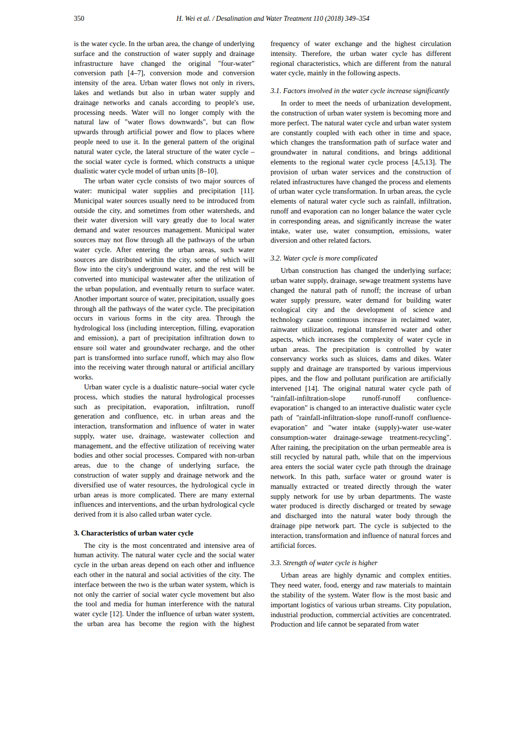350 H. Wei et al. / Desalination and Water Treatment 110 (2018) 349–354
is the water cycle. In the urban area, the change of underlying surface and the construction of water supply and drainage infrastructure have changed the original "four-water" conversion path [4–7], conversion mode and conversion intensity of the area. Urban water flows not only in rivers, lakes and wetlands but also in urban water supply and drainage networks and canals according to people's use, processing needs. Water will no longer comply with the natural law of "water flows downwards", but can flow upwards through artificial power and flow to places where people need to use it. In the general pattern of the original natural water cycle, the lateral structure of the water cycle – the social water cycle is formed, which constructs a unique dualistic water cycle model of urban units [8–10].
The urban water cycle consists of two major sources of water: municipal water supplies and precipitation [11]. Municipal water sources usually need to be introduced from outside the city, and sometimes from other watersheds, and their water diversion will vary greatly due to local water demand and water resources management. Municipal water sources may not flow through all the pathways of the urban water cycle. After entering the urban areas, such water sources are distributed within the city, some of which will flow into the city's underground water, and the rest will be converted into municipal wastewater after the utilization of the urban population, and eventually return to surface water. Another important source of water, precipitation, usually goes through all the pathways of the water cycle. The precipitation occurs in various forms in the city area. Through the hydrological loss (including interception, filling, evaporation and emission), a part of precipitation infiltration down to ensure soil water and groundwater recharge, and the other part is transformed into surface runoff, which may also flow into the receiving water through natural or artificial ancillary works.
Urban water cycle is a dualistic nature–social water cycle process, which studies the natural hydrological processes such as precipitation, evaporation, infiltration, runoff generation and confluence, etc. in urban areas and the interaction, transformation and influence of water in water supply, water use, drainage, wastewater collection and management, and the effective utilization of receiving water bodies and other social processes. Compared with non-urban areas, due to the change of underlying surface, the construction of water supply and drainage network and the diversified use of water resources, the hydrological cycle in urban areas is more complicated. There are many external influences and interventions, and the urban hydrological cycle derived from it is also called urban water cycle.
3. Characteristics of urban water cycle
The city is the most concentrated and intensive area of human activity. The natural water cycle and the social water cycle in the urban areas depend on each other and influence each other in the natural and social activities of the city. The interface between the two is the urban water system, which is not only the carrier of social water cycle movement but also the tool and media for human interference with the natural water cycle [12]. Under the influence of urban water system, the urban area has become the region with the highest frequency of water exchange and the highest circulation intensity. Therefore, the urban water cycle has different regional characteristics, which are different from the natural water cycle, mainly in the following aspects.
3.1. Factors involved in the water cycle increase significantly
In order to meet the needs of urbanization development, the construction of urban water system is becoming more and more perfect. The natural water cycle and urban water system are constantly coupled with each other in time and space, which changes the transformation path of surface water and groundwater in natural conditions, and brings additional elements to the regional water cycle process [4,5,13]. The provision of urban water services and the construction of related infrastructures have changed the process and elements of urban water cycle transformation. In urban areas, the cycle elements of natural water cycle such as rainfall, infiltration, runoff and evaporation can no longer balance the water cycle in corresponding areas, and significantly increase the water intake, water use, water consumption, emissions, water diversion and other related factors.
3.2. Water cycle is more complicated
Urban construction has changed the underlying surface; urban water supply, drainage, sewage treatment systems have changed the natural path of runoff; the increase of urban water supply pressure, water demand for building water ecological city and the development of science and technology cause continuous increase in reclaimed water, rainwater utilization, regional transferred water and other aspects, which increases the complexity of water cycle in urban areas. The precipitation is controlled by water conservancy works such as sluices, dams and dikes. Water supply and drainage are transported by various impervious pipes, and the flow and pollutant purification are artificially intervened [14]. The original natural water cycle path of "rainfall-infiltration-slope runoff-runoff confluence-evaporation" is changed to an interactive dualistic water cycle path of "rainfall-infiltration-slope runoff-runoff confluence-evaporation" and "water intake (supply)-water use-water consumption-water drainage-sewage treatment-recycling". After raining, the precipitation on the urban permeable area is still recycled by natural path, while that on the impervious area enters the social water cycle path through the drainage network. In this path, surface water or ground water is manually extracted or treated directly through the water supply network for use by urban departments. The waste water produced is directly discharged or treated by sewage and discharged into the natural water body through the drainage pipe network part. The cycle is subjected to the interaction, transformation and influence of natural forces and artificial forces.
3.3. Strength of water cycle is higher
Urban areas are highly dynamic and complex entities. They need water, food, energy and raw materials to maintain the stability of the system. Water flow is the most basic and important logistics of various urban streams. City population, industrial production, commercial activities are concentrated. Production and life cannot be separated from water